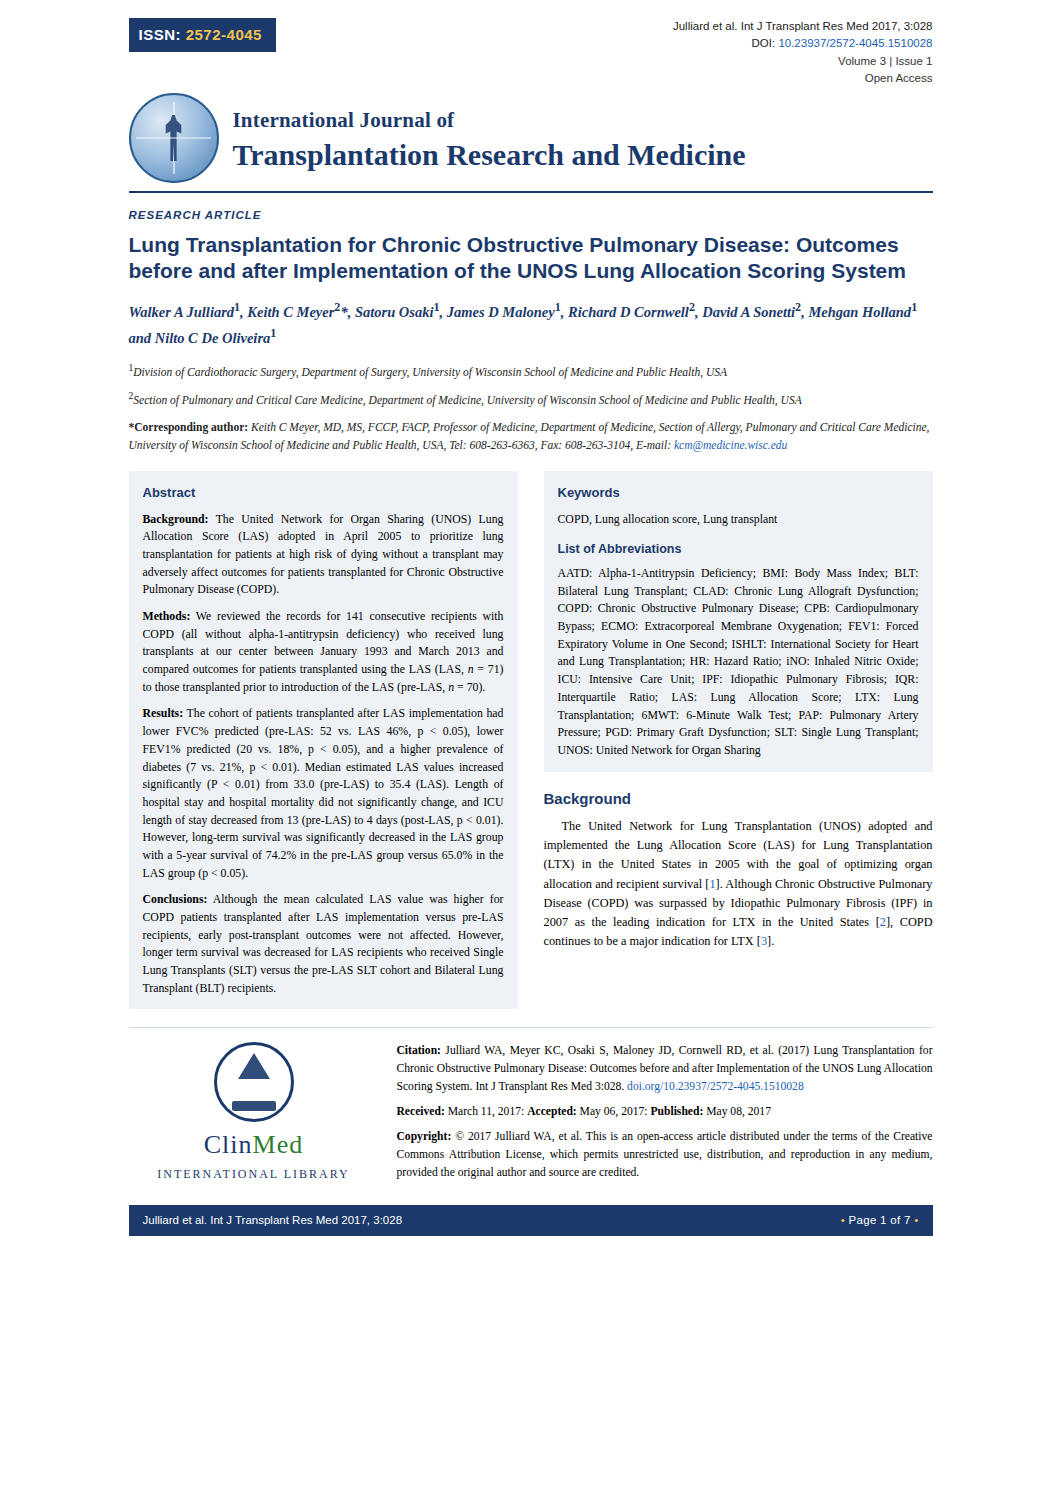ISSN: 2572-4045
Julliard et al. Int J Transplant Res Med 2017, 3:028
DOI: 10.23937/2572-4045.1510028
Volume 3 | Issue 1
Open Access
International Journal of
Transplantation Research and Medicine
Research Article
Lung Transplantation for Chronic Obstructive Pulmonary Disease: Outcomes before and after Implementation of the UNOS Lung Allocation Scoring System
Walker A Julliard1, Keith C Meyer2*, Satoru Osaki1, James D Maloney1, Richard D Cornwell2, David A Sonetti2, Mehgan Holland1 and Nilto C De Oliveira1
1Division of Cardiothoracic Surgery, Department of Surgery, University of Wisconsin School of Medicine and Public Health, USA
2Section of Pulmonary and Critical Care Medicine, Department of Medicine, University of Wisconsin School of Medicine and Public Health, USA
*Corresponding author: Keith C Meyer, MD, MS, FCCP, FACP, Professor of Medicine, Department of Medicine, Section of Allergy, Pulmonary and Critical Care Medicine, University of Wisconsin School of Medicine and Public Health, USA, Tel: 608-263-6363, Fax: 608-263-3104, E-mail: kcm@medicine.wisc.edu
Abstract
Background: The United Network for Organ Sharing (UNOS) Lung Allocation Score (LAS) adopted in April 2005 to prioritize lung transplantation for patients at high risk of dying without a transplant may adversely affect outcomes for patients transplanted for Chronic Obstructive Pulmonary Disease (COPD).
Methods: We reviewed the records for 141 consecutive recipients with COPD (all without alpha-1-antitrypsin deficiency) who received lung transplants at our center between January 1993 and March 2013 and compared outcomes for patients transplanted using the LAS (LAS, n = 71) to those transplanted prior to introduction of the LAS (pre-LAS, n = 70).
Results: The cohort of patients transplanted after LAS implementation had lower FVC% predicted (pre-LAS: 52 vs. LAS 46%, p < 0.05), lower FEV1% predicted (20 vs. 18%, p < 0.05), and a higher prevalence of diabetes (7 vs. 21%, p < 0.01). Median estimated LAS values increased significantly (P < 0.01) from 33.0 (pre-LAS) to 35.4 (LAS). Length of hospital stay and hospital mortality did not significantly change, and ICU length of stay decreased from 13 (pre-LAS) to 4 days (post-LAS, p < 0.01). However, long-term survival was significantly decreased in the LAS group with a 5-year survival of 74.2% in the pre-LAS group versus 65.0% in the LAS group (p < 0.05).
Conclusions: Although the mean calculated LAS value was higher for COPD patients transplanted after LAS implementation versus pre-LAS recipients, early post-transplant outcomes were not affected. However, longer term survival was decreased for LAS recipients who received Single Lung Transplants (SLT) versus the pre-LAS SLT cohort and Bilateral Lung Transplant (BLT) recipients.
Keywords
COPD, Lung allocation score, Lung transplant
List of Abbreviations
AATD: Alpha-1-Antitrypsin Deficiency; BMI: Body Mass Index; BLT: Bilateral Lung Transplant; CLAD: Chronic Lung Allograft Dysfunction; COPD: Chronic Obstructive Pulmonary Disease; CPB: Cardiopulmonary Bypass; ECMO: Extracorporeal Membrane Oxygenation; FEV1: Forced Expiratory Volume in One Second; ISHLT: International Society for Heart and Lung Transplantation; HR: Hazard Ratio; iNO: Inhaled Nitric Oxide; ICU: Intensive Care Unit; IPF: Idiopathic Pulmonary Fibrosis; IQR: Interquartile Ratio; LAS: Lung Allocation Score; LTX: Lung Transplantation; 6MWT: 6-Minute Walk Test; PAP: Pulmonary Artery Pressure; PGD: Primary Graft Dysfunction; SLT: Single Lung Transplant; UNOS: United Network for Organ Sharing
Background
The United Network for Lung Transplantation (UNOS) adopted and implemented the Lung Allocation Score (LAS) for Lung Transplantation (LTX) in the United States in 2005 with the goal of optimizing organ allocation and recipient survival [1]. Although Chronic Obstructive Pulmonary Disease (COPD) was surpassed by Idiopathic Pulmonary Fibrosis (IPF) in 2007 as the leading indication for LTX in the United States [2], COPD continues to be a major indication for LTX [3].
ClinMed
INTERNATIONAL LIBRARY
Citation: Julliard WA, Meyer KC, Osaki S, Maloney JD, Cornwell RD, et al. (2017) Lung Transplantation for Chronic Obstructive Pulmonary Disease: Outcomes before and after Implementation of the UNOS Lung Allocation Scoring System. Int J Transplant Res Med 3:028. doi.org/10.23937/2572-4045.1510028
Received: March 11, 2017: Accepted: May 06, 2017: Published: May 08, 2017
Copyright: © 2017 Julliard WA, et al. This is an open-access article distributed under the terms of the Creative Commons Attribution License, which permits unrestricted use, distribution, and reproduction in any medium, provided the original author and source are credited.
Julliard et al. Int J Transplant Res Med 2017, 3:028
• Page 1 of 7 •